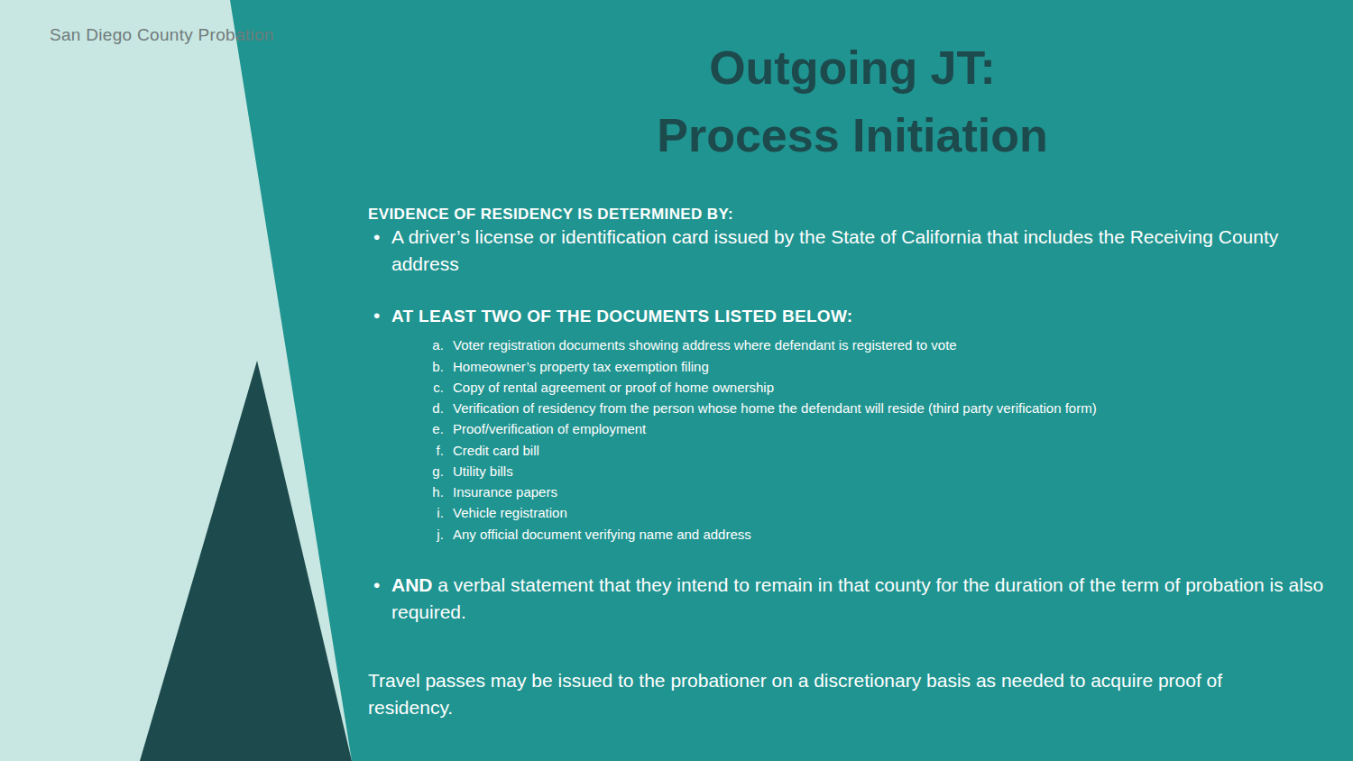San Diego County Probation
Outgoing JT:
Process Initiation
EVIDENCE OF RESIDENCY IS DETERMINED BY:
A driver’s license or identification card issued by the State of California that includes the Receiving County address
AT LEAST TWO OF THE DOCUMENTS LISTED BELOW:
Voter registration documents showing address where defendant is registered to vote
Homeowner’s property tax exemption filing
Copy of rental agreement or proof of home ownership
Verification of residency from the person whose home the defendant will reside (third party verification form)
Proof/verification of employment
Credit card bill
Utility bills
Insurance papers
Vehicle registration
Any official document verifying name and address
AND a verbal statement that they intend to remain in that county for the duration of the term of probation is also required.
Travel passes may be issued to the probationer on a discretionary basis as needed to acquire proof of residency.